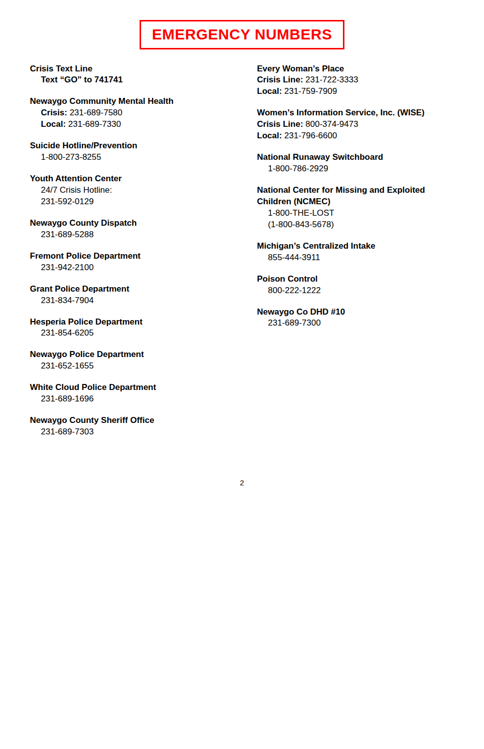EMERGENCY NUMBERS
Crisis Text Line
Text “GO” to 741741
Newaygo Community Mental Health
Crisis: 231-689-7580
Local: 231-689-7330
Suicide Hotline/Prevention
1-800-273-8255
Youth Attention Center
24/7 Crisis Hotline:
231-592-0129
Newaygo County Dispatch
231-689-5288
Fremont Police Department
231-942-2100
Grant Police Department
231-834-7904
Hesperia Police Department
231-854-6205
Newaygo Police Department
231-652-1655
White Cloud Police Department
231-689-1696
Newaygo County Sheriff Office
231-689-7303
Every Woman’s Place
Crisis Line: 231-722-3333
Local: 231-759-7909
Women’s Information Service, Inc. (WISE)
Crisis Line: 800-374-9473
Local: 231-796-6600
National Runaway Switchboard
1-800-786-2929
National Center for Missing and Exploited Children (NCMEC)
1-800-THE-LOST
(1-800-843-5678)
Michigan’s Centralized Intake
855-444-3911
Poison Control
800-222-1222
Newaygo Co DHD #10
231-689-7300
2